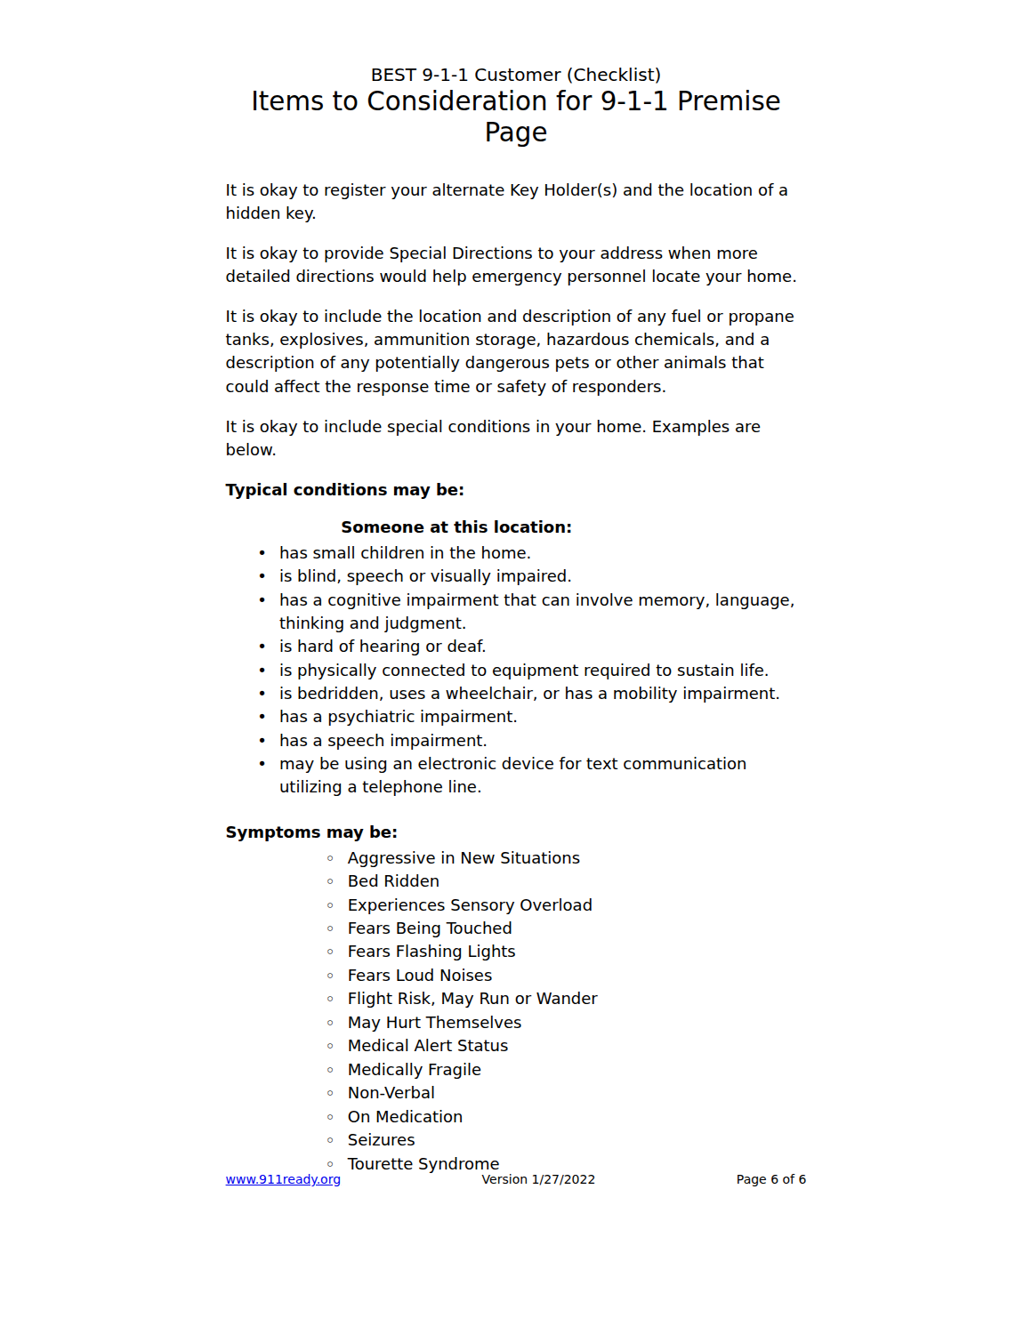BEST 9-1-1 Customer (Checklist)
Items to Consideration for 9-1-1 Premise Page
It is okay to register your alternate Key Holder(s) and the location of a hidden key.
It is okay to provide Special Directions to your address when more detailed directions would help emergency personnel locate your home.
It is okay to include the location and description of any fuel or propane tanks, explosives, ammunition storage, hazardous chemicals, and a description of any potentially dangerous pets or other animals that could affect the response time or safety of responders.
It is okay to include special conditions in your home. Examples are below.
Typical conditions may be:
Someone at this location:
has small children in the home.
is blind, speech or visually impaired.
has a cognitive impairment that can involve memory, language, thinking and judgment.
is hard of hearing or deaf.
is physically connected to equipment required to sustain life.
is bedridden, uses a wheelchair, or has a mobility impairment.
has a psychiatric impairment.
has a speech impairment.
may be using an electronic device for text communication utilizing a telephone line.
Symptoms may be:
Aggressive in New Situations
Bed Ridden
Experiences Sensory Overload
Fears Being Touched
Fears Flashing Lights
Fears Loud Noises
Flight Risk, May Run or Wander
May Hurt Themselves
Medical Alert Status
Medically Fragile
Non-Verbal
On Medication
Seizures
Tourette Syndrome
www.911ready.org Version 1/27/2022 Page 6 of 6